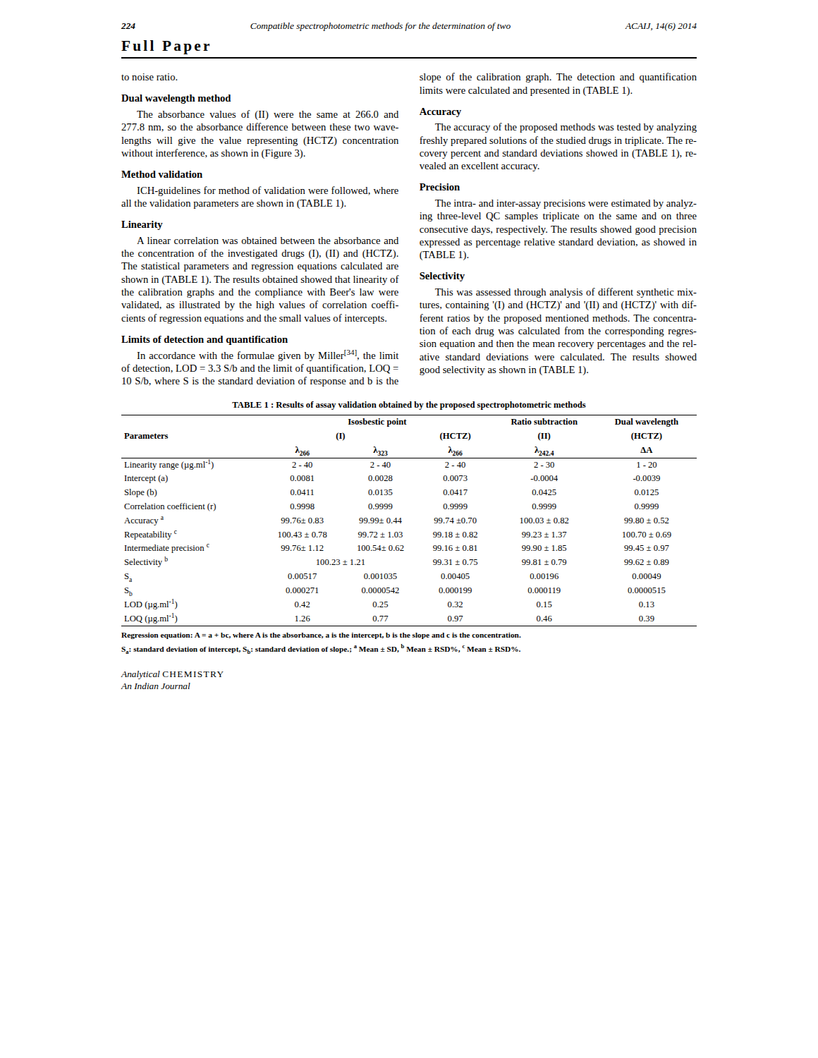224 Compatible spectrophotometric methods for the determination of two ACAIJ, 14(6) 2014
Full Paper
to noise ratio.
Dual wavelength method
The absorbance values of (II) were the same at 266.0 and 277.8 nm, so the absorbance difference between these two wavelengths will give the value representing (HCTZ) concentration without interference, as shown in (Figure 3).
Method validation
ICH-guidelines for method of validation were followed, where all the validation parameters are shown in (TABLE 1).
Linearity
A linear correlation was obtained between the absorbance and the concentration of the investigated drugs (I), (II) and (HCTZ). The statistical parameters and regression equations calculated are shown in (TABLE 1). The results obtained showed that linearity of the calibration graphs and the compliance with Beer's law were validated, as illustrated by the high values of correlation coefficients of regression equations and the small values of intercepts.
Limits of detection and quantification
In accordance with the formulae given by Miller[34], the limit of detection, LOD = 3.3 S/b and the limit of quantification, LOQ = 10 S/b, where S is the standard deviation of response and b is the slope of the calibration graph. The detection and quantification limits were calculated and presented in (TABLE 1).
Accuracy
The accuracy of the proposed methods was tested by analyzing freshly prepared solutions of the studied drugs in triplicate. The recovery percent and standard deviations showed in (TABLE 1), revealed an excellent accuracy.
Precision
The intra- and inter-assay precisions were estimated by analyzing three-level QC samples triplicate on the same and on three consecutive days, respectively. The results showed good precision expressed as percentage relative standard deviation, as showed in (TABLE 1).
Selectivity
This was assessed through analysis of different synthetic mixtures, containing '(I) and (HCTZ)' and '(II) and (HCTZ)' with different ratios by the proposed mentioned methods. The concentration of each drug was calculated from the corresponding regression equation and then the mean recovery percentages and the relative standard deviations were calculated. The results showed good selectivity as shown in (TABLE 1).
TABLE 1 : Results of assay validation obtained by the proposed spectrophotometric methods
| Parameters | Isosbestic point | Ratio subtraction | Dual wavelength |
| --- | --- | --- | --- |
| (I) | (HCTZ) | (II) | (HCTZ) |
| λ 266 | λ 323 | λ 266 | λ 242.4 | ΔA |
| Linearity range (µg.ml -1 ) | 2 - 40 | 2 - 40 | 2 - 40 | 2 - 30 | 1 - 20 |
| Intercept (a) | 0.0081 | 0.0028 | 0.0073 | -0.0004 | -0.0039 |
| Slope (b) | 0.0411 | 0.0135 | 0.0417 | 0.0425 | 0.0125 |
| Correlation coefficient (r) | 0.9998 | 0.9999 | 0.9999 | 0.9999 | 0.9999 |
| Accuracy a | 99.76± 0.83 | 99.99± 0.44 | 99.74 ±0.70 | 100.03 ± 0.82 | 99.80 ± 0.52 |
| Repeatability c | 100.43 ± 0.78 | 99.72 ± 1.03 | 99.18 ± 0.82 | 99.23 ± 1.37 | 100.70 ± 0.69 |
| Intermediate precision c | 99.76± 1.12 | 100.54± 0.62 | 99.16 ± 0.81 | 99.90 ± 1.85 | 99.45 ± 0.97 |
| Selectivity b | 100.23 ± 1.21 | 99.31 ± 0.75 | 99.81 ± 0.79 | 99.62 ± 0.89 |
| S a | 0.00517 | 0.001035 | 0.00405 | 0.00196 | 0.00049 |
| S b | 0.000271 | 0.0000542 | 0.000199 | 0.000119 | 0.0000515 |
| LOD (µg.ml -1 ) | 0.42 | 0.25 | 0.32 | 0.15 | 0.13 |
| LOQ (µg.ml -1 ) | 1.26 | 0.77 | 0.97 | 0.46 | 0.39 |
Regression equation: A = a + bc, where A is the absorbance, a is the intercept, b is the slope and c is the concentration.
Sa: standard deviation of intercept, Sb: standard deviation of slope.; a Mean ± SD, b Mean ± RSD%, c Mean ± RSD%.
Analytical CHEMISTRY
An Indian Journal